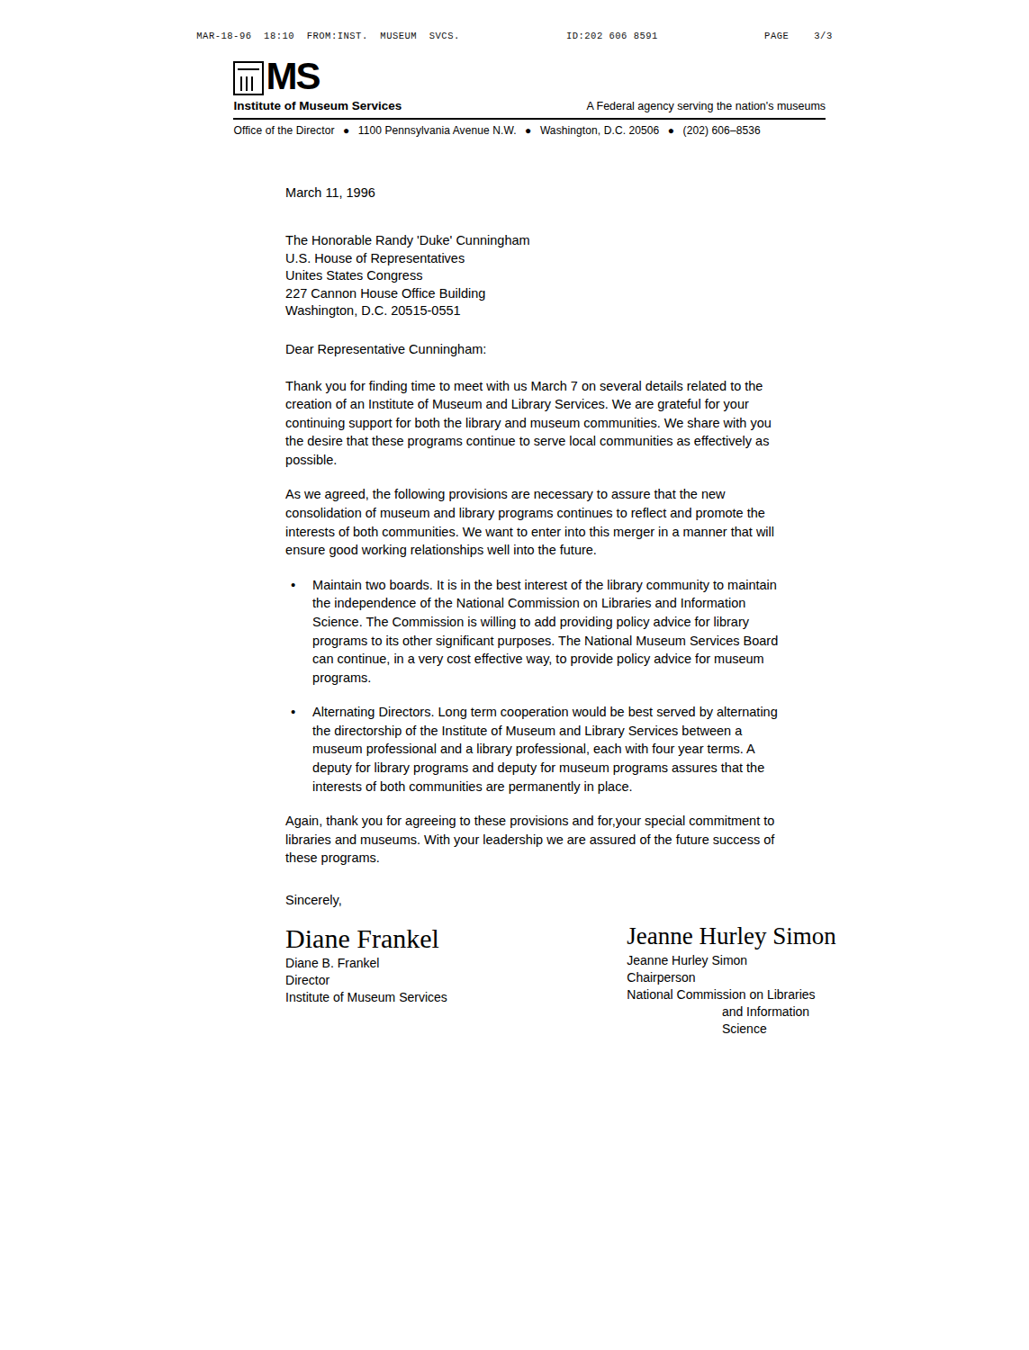MAR-18-96 18:10 FROM:INST. MUSEUM SVCS. ID:202 606 8591 PAGE3/3
MS
Institute of Museum Services A Federal agency serving the nation's museums
Office of the Director ● 1100 Pennsylvania Avenue N.W. ● Washington, D.C. 20506 ● (202) 606–8536
March 11, 1996
The Honorable Randy 'Duke' Cunningham
U.S. House of Representatives
Unites States Congress
227 Cannon House Office Building
Washington, D.C. 20515-0551
Dear Representative Cunningham:
Thank you for finding time to meet with us March 7 on several details related to the creation of an Institute of Museum and Library Services. We are grateful for your continuing support for both the library and museum communities. We share with you the desire that these programs continue to serve local communities as effectively as possible.
As we agreed, the following provisions are necessary to assure that the new consolidation of museum and library programs continues to reflect and promote the interests of both communities. We want to enter into this merger in a manner that will ensure good working relationships well into the future.
Maintain two boards. It is in the best interest of the library community to maintain the independence of the National Commission on Libraries and Information Science. The Commission is willing to add providing policy advice for library programs to its other significant purposes. The National Museum Services Board can continue, in a very cost effective way, to provide policy advice for museum programs.
Alternating Directors. Long term cooperation would be best served by alternating the directorship of the Institute of Museum and Library Services between a museum professional and a library professional, each with four year terms. A deputy for library programs and deputy for museum programs assures that the interests of both communities are permanently in place.
Again, thank you for agreeing to these provisions and for,your special commitment to libraries and museums. With your leadership we are assured of the future success of these programs.
Sincerely,
Diane Frankel
Diane B. Frankel
Director
Institute of Museum Services
Jeanne Hurley Simon
Jeanne Hurley Simon
Chairperson
National Commission on Libraries
and Information Science